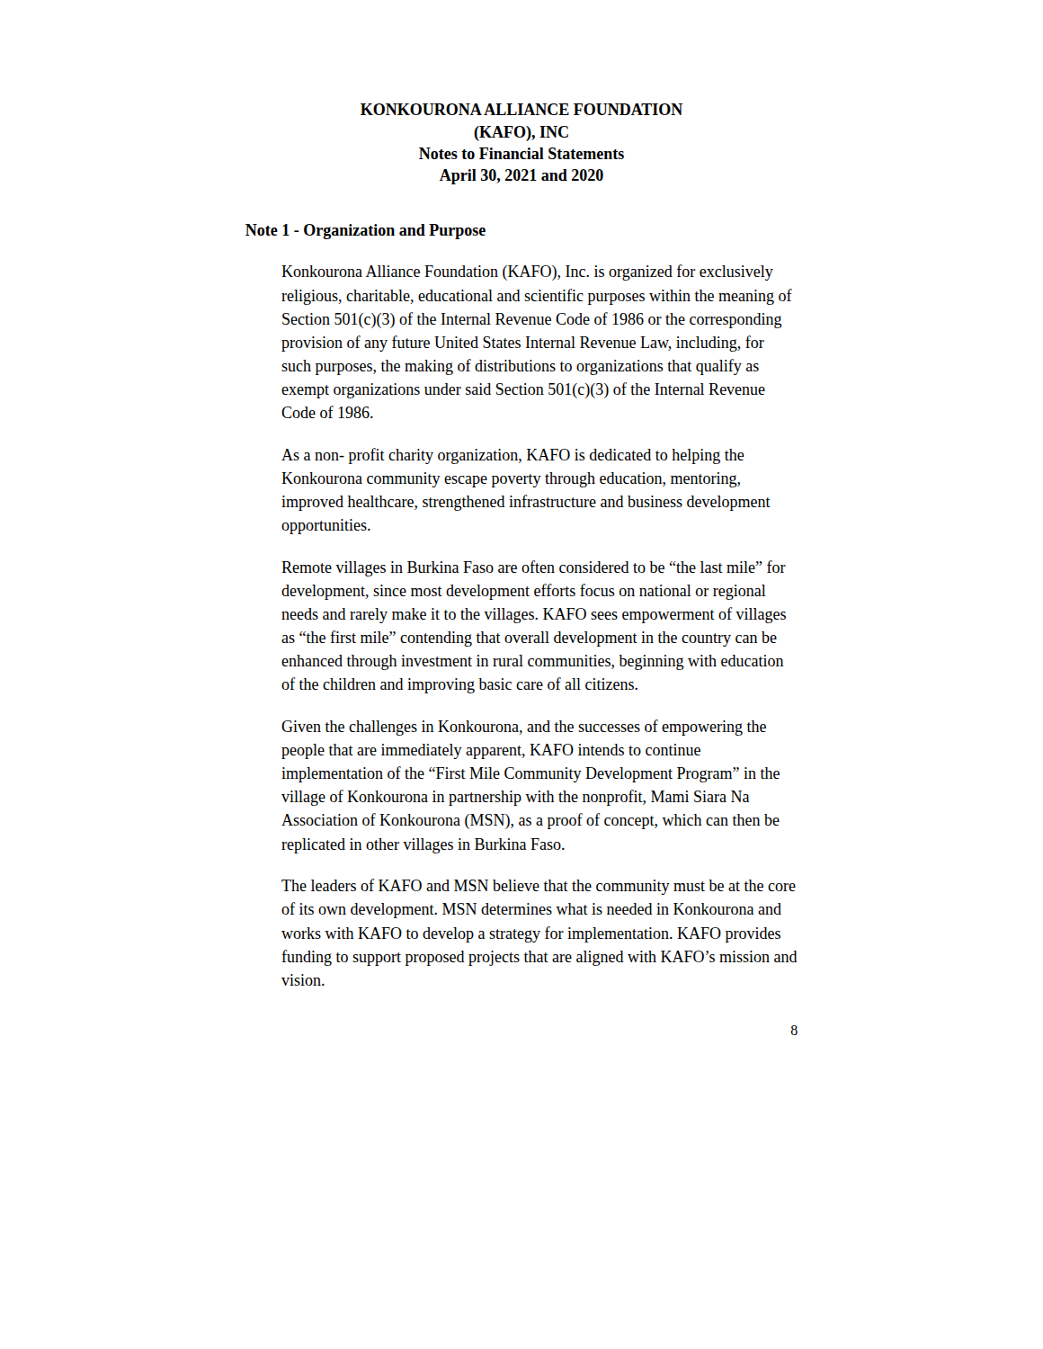KONKOURONA ALLIANCE FOUNDATION (KAFO), INC Notes to Financial Statements April 30, 2021 and 2020
Note 1 - Organization and Purpose
Konkourona Alliance Foundation (KAFO), Inc. is organized for exclusively religious, charitable, educational and scientific purposes within the meaning of Section 501(c)(3) of the Internal Revenue Code of 1986 or the corresponding provision of any future United States Internal Revenue Law, including, for such purposes, the making of distributions to organizations that qualify as exempt organizations under said Section 501(c)(3) of the Internal Revenue Code of 1986.
As a non- profit charity organization, KAFO is dedicated to helping the Konkourona community escape poverty through education, mentoring, improved healthcare, strengthened infrastructure and business development opportunities.
Remote villages in Burkina Faso are often considered to be “the last mile” for development, since most development efforts focus on national or regional needs and rarely make it to the villages. KAFO sees empowerment of villages as “the first mile” contending that overall development in the country can be enhanced through investment in rural communities, beginning with education of the children and improving basic care of all citizens.
Given the challenges in Konkourona, and the successes of empowering the people that are immediately apparent, KAFO intends to continue implementation of the “First Mile Community Development Program” in the village of Konkourona in partnership with the nonprofit, Mami Siara Na Association of Konkourona (MSN), as a proof of concept, which can then be replicated in other villages in Burkina Faso.
The leaders of KAFO and MSN believe that the community must be at the core of its own development. MSN determines what is needed in Konkourona and works with KAFO to develop a strategy for implementation. KAFO provides funding to support proposed projects that are aligned with KAFO’s mission and vision.
8